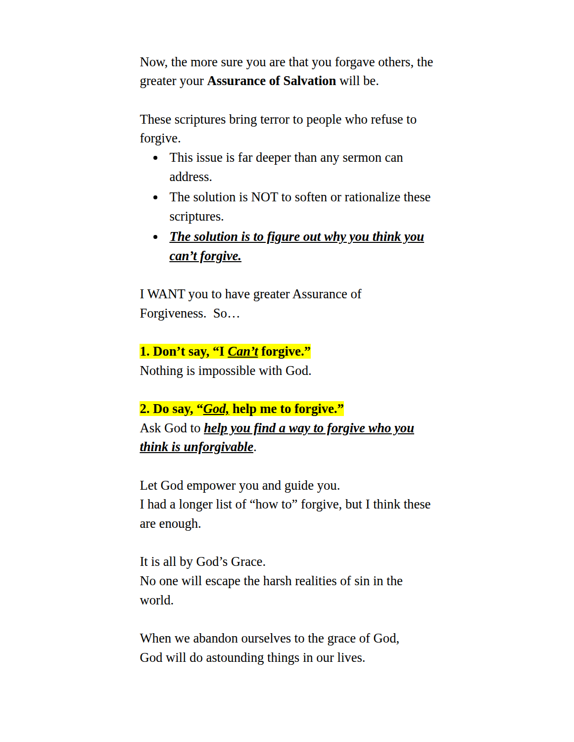Now, the more sure you are that you forgave others, the greater your Assurance of Salvation will be.
These scriptures bring terror to people who refuse to forgive.
This issue is far deeper than any sermon can address.
The solution is NOT to soften or rationalize these scriptures.
The solution is to figure out why you think you can’t forgive.
I WANT you to have greater Assurance of Forgiveness. So…
1. Don’t say, “I Can’t forgive.”
Nothing is impossible with God.
2. Do say, “God, help me to forgive.”
Ask God to help you find a way to forgive who you think is unforgivable.
Let God empower you and guide you.
I had a longer list of “how to” forgive, but I think these are enough.
It is all by God’s Grace.
No one will escape the harsh realities of sin in the world.
When we abandon ourselves to the grace of God,
God will do astounding things in our lives.